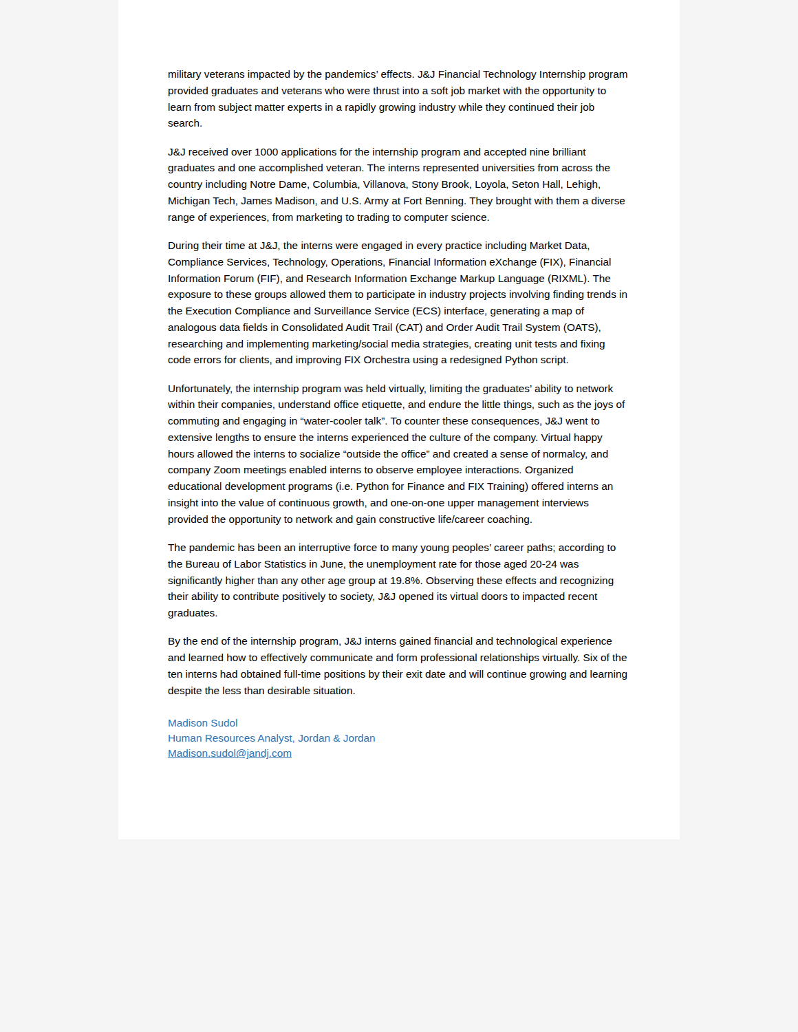military veterans impacted by the pandemics’ effects. J&J Financial Technology Internship program provided graduates and veterans who were thrust into a soft job market with the opportunity to learn from subject matter experts in a rapidly growing industry while they continued their job search.
J&J received over 1000 applications for the internship program and accepted nine brilliant graduates and one accomplished veteran. The interns represented universities from across the country including Notre Dame, Columbia, Villanova, Stony Brook, Loyola, Seton Hall, Lehigh, Michigan Tech, James Madison, and U.S. Army at Fort Benning. They brought with them a diverse range of experiences, from marketing to trading to computer science.
During their time at J&J, the interns were engaged in every practice including Market Data, Compliance Services, Technology, Operations, Financial Information eXchange (FIX), Financial Information Forum (FIF), and Research Information Exchange Markup Language (RIXML). The exposure to these groups allowed them to participate in industry projects involving finding trends in the Execution Compliance and Surveillance Service (ECS) interface, generating a map of analogous data fields in Consolidated Audit Trail (CAT) and Order Audit Trail System (OATS), researching and implementing marketing/social media strategies, creating unit tests and fixing code errors for clients, and improving FIX Orchestra using a redesigned Python script.
Unfortunately, the internship program was held virtually, limiting the graduates’ ability to network within their companies, understand office etiquette, and endure the little things, such as the joys of commuting and engaging in “water-cooler talk”. To counter these consequences, J&J went to extensive lengths to ensure the interns experienced the culture of the company. Virtual happy hours allowed the interns to socialize “outside the office” and created a sense of normalcy, and company Zoom meetings enabled interns to observe employee interactions. Organized educational development programs (i.e. Python for Finance and FIX Training) offered interns an insight into the value of continuous growth, and one-on-one upper management interviews provided the opportunity to network and gain constructive life/career coaching.
The pandemic has been an interruptive force to many young peoples’ career paths; according to the Bureau of Labor Statistics in June, the unemployment rate for those aged 20-24 was significantly higher than any other age group at 19.8%. Observing these effects and recognizing their ability to contribute positively to society, J&J opened its virtual doors to impacted recent graduates.
By the end of the internship program, J&J interns gained financial and technological experience and learned how to effectively communicate and form professional relationships virtually. Six of the ten interns had obtained full-time positions by their exit date and will continue growing and learning despite the less than desirable situation.
Madison Sudol
Human Resources Analyst, Jordan & Jordan
Madison.sudol@jandj.com